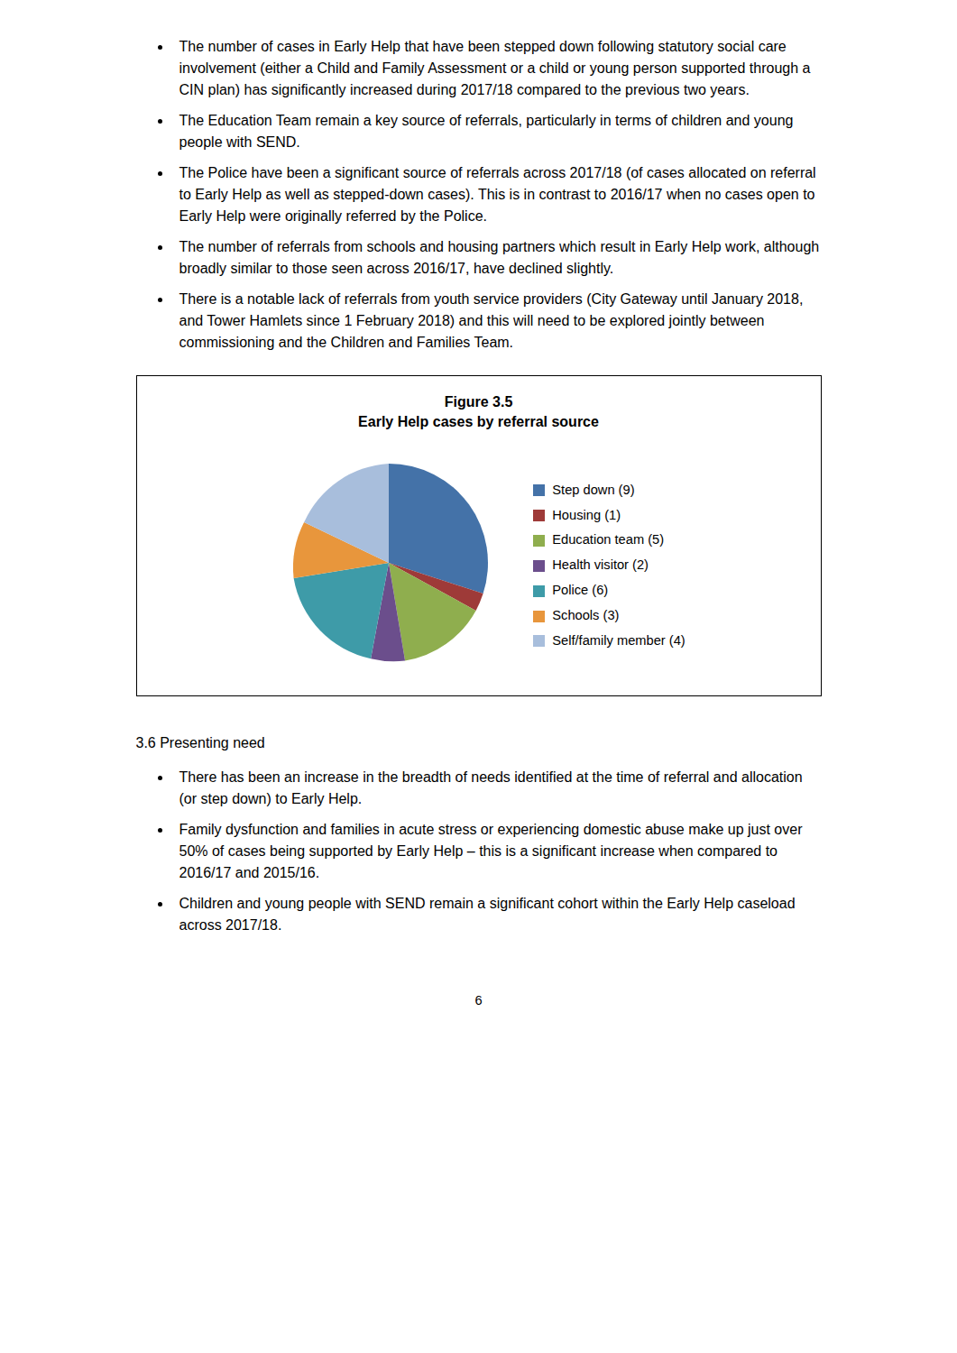The number of cases in Early Help that have been stepped down following statutory social care involvement (either a Child and Family Assessment or a child or young person supported through a CIN plan) has significantly increased during 2017/18 compared to the previous two years.
The Education Team remain a key source of referrals, particularly in terms of children and young people with SEND.
The Police have been a significant source of referrals across 2017/18 (of cases allocated on referral to Early Help as well as stepped-down cases). This is in contrast to 2016/17 when no cases open to Early Help were originally referred by the Police.
The number of referrals from schools and housing partners which result in Early Help work, although broadly similar to those seen across 2016/17, have declined slightly.
There is a notable lack of referrals from youth service providers (City Gateway until January 2018, and Tower Hamlets since 1 February 2018) and this will need to be explored jointly between commissioning and the Children and Families Team.
Figure 3.5
Early Help cases by referral source
Step down (9)
Housing (1)
Education team (5)
Health visitor (2)
Police (6)
Schools (3)
Self/family member (4)
3.6 Presenting need
There has been an increase in the breadth of needs identified at the time of referral and allocation (or step down) to Early Help.
Family dysfunction and families in acute stress or experiencing domestic abuse make up just over 50% of cases being supported by Early Help – this is a significant increase when compared to 2016/17 and 2015/16.
Children and young people with SEND remain a significant cohort within the Early Help caseload across 2017/18.
6